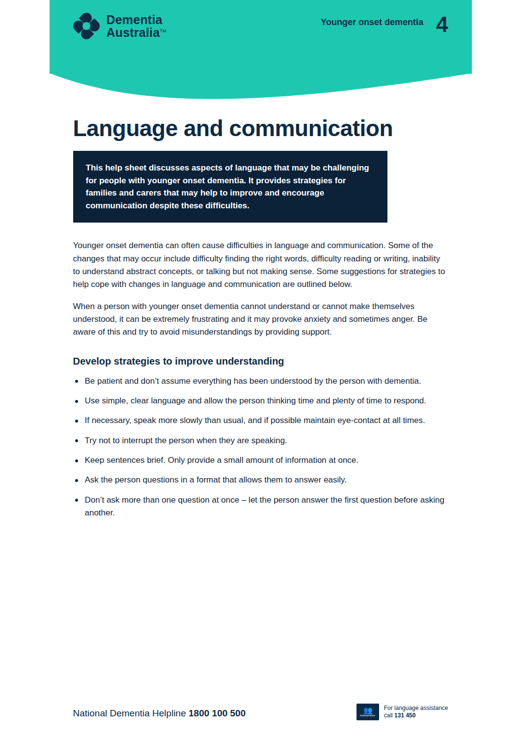Dementia
AustraliaTM
Younger onset dementia
4
Language and communication
This help sheet discusses aspects of language that may be challenging for people with younger onset dementia. It provides strategies for families and carers that may help to improve and encourage communication despite these difficulties.
Younger onset dementia can often cause difficulties in language and communication. Some of the changes that may occur include difficulty finding the right words, difficulty reading or writing, inability to understand abstract concepts, or talking but not making sense. Some suggestions for strategies to help cope with changes in language and communication are outlined below.
When a person with younger onset dementia cannot understand or cannot make themselves understood, it can be extremely frustrating and it may provoke anxiety and sometimes anger. Be aware of this and try to avoid misunderstandings by providing support.
Develop strategies to improve understanding
Be patient and don’t assume everything has been understood by the person with dementia.
Use simple, clear language and allow the person thinking time and plenty of time to respond.
If necessary, speak more slowly than usual, and if possible maintain eye-contact at all times.
Try not to interrupt the person when they are speaking.
Keep sentences brief. Only provide a small amount of information at once.
Ask the person questions in a format that allows them to answer easily.
Don’t ask more than one question at once – let the person answer the first question before asking another.
National Dementia Helpline 1800 100 500
👥
Interpreter
For language assistance
call 131 450